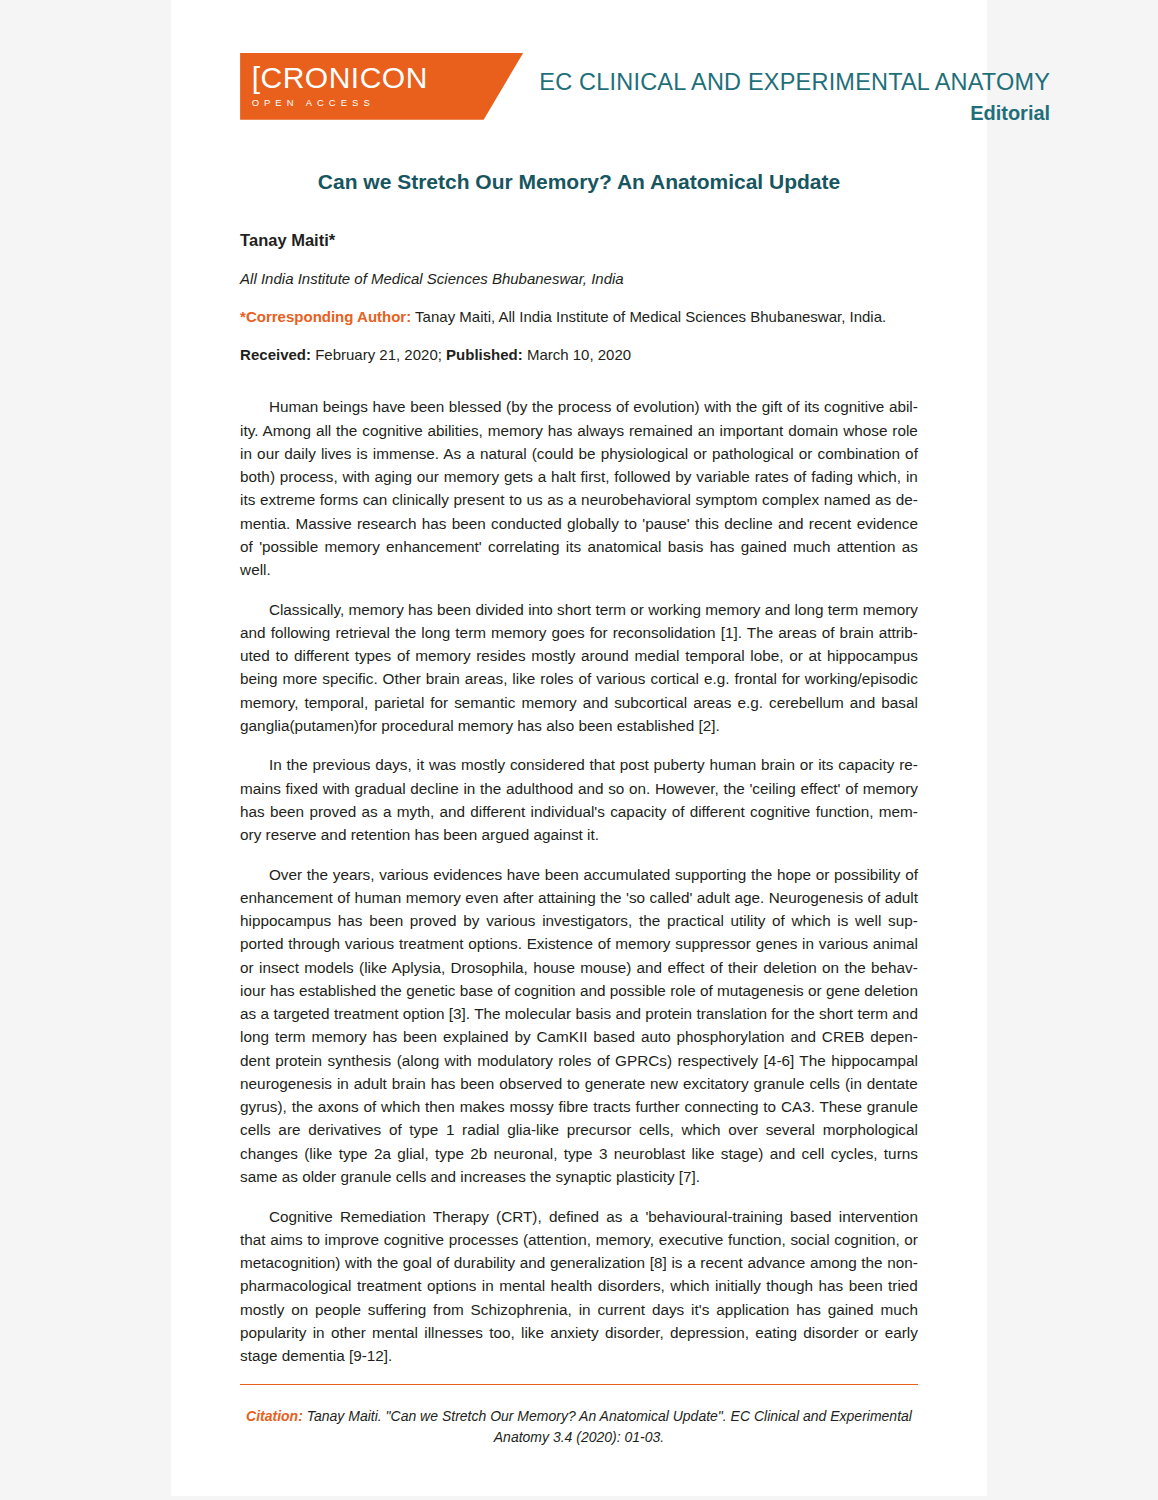[CRONICON OPEN ACCESS
EC CLINICAL AND EXPERIMENTAL ANATOMY
Editorial
Can we Stretch Our Memory? An Anatomical Update
Tanay Maiti*
All India Institute of Medical Sciences Bhubaneswar, India
*Corresponding Author: Tanay Maiti, All India Institute of Medical Sciences Bhubaneswar, India.
Received: February 21, 2020; Published: March 10, 2020
Human beings have been blessed (by the process of evolution) with the gift of its cognitive ability. Among all the cognitive abilities, memory has always remained an important domain whose role in our daily lives is immense. As a natural (could be physiological or pathological or combination of both) process, with aging our memory gets a halt first, followed by variable rates of fading which, in its extreme forms can clinically present to us as a neurobehavioral symptom complex named as dementia. Massive research has been conducted globally to 'pause' this decline and recent evidence of 'possible memory enhancement' correlating its anatomical basis has gained much attention as well.
Classically, memory has been divided into short term or working memory and long term memory and following retrieval the long term memory goes for reconsolidation [1]. The areas of brain attributed to different types of memory resides mostly around medial temporal lobe, or at hippocampus being more specific. Other brain areas, like roles of various cortical e.g. frontal for working/episodic memory, temporal, parietal for semantic memory and subcortical areas e.g. cerebellum and basal ganglia(putamen)for procedural memory has also been established [2].
In the previous days, it was mostly considered that post puberty human brain or its capacity remains fixed with gradual decline in the adulthood and so on. However, the 'ceiling effect' of memory has been proved as a myth, and different individual's capacity of different cognitive function, memory reserve and retention has been argued against it.
Over the years, various evidences have been accumulated supporting the hope or possibility of enhancement of human memory even after attaining the 'so called' adult age. Neurogenesis of adult hippocampus has been proved by various investigators, the practical utility of which is well supported through various treatment options. Existence of memory suppressor genes in various animal or insect models (like Aplysia, Drosophila, house mouse) and effect of their deletion on the behaviour has established the genetic base of cognition and possible role of mutagenesis or gene deletion as a targeted treatment option [3]. The molecular basis and protein translation for the short term and long term memory has been explained by CamKII based auto phosphorylation and CREB dependent protein synthesis (along with modulatory roles of GPRCs) respectively [4-6] The hippocampal neurogenesis in adult brain has been observed to generate new excitatory granule cells (in dentate gyrus), the axons of which then makes mossy fibre tracts further connecting to CA3. These granule cells are derivatives of type 1 radial glia-like precursor cells, which over several morphological changes (like type 2a glial, type 2b neuronal, type 3 neuroblast like stage) and cell cycles, turns same as older granule cells and increases the synaptic plasticity [7].
Cognitive Remediation Therapy (CRT), defined as a 'behavioural-training based intervention that aims to improve cognitive processes (attention, memory, executive function, social cognition, or metacognition) with the goal of durability and generalization [8] is a recent advance among the non-pharmacological treatment options in mental health disorders, which initially though has been tried mostly on people suffering from Schizophrenia, in current days it's application has gained much popularity in other mental illnesses too, like anxiety disorder, depression, eating disorder or early stage dementia [9-12].
Citation: Tanay Maiti. "Can we Stretch Our Memory? An Anatomical Update". EC Clinical and Experimental Anatomy 3.4 (2020): 01-03.